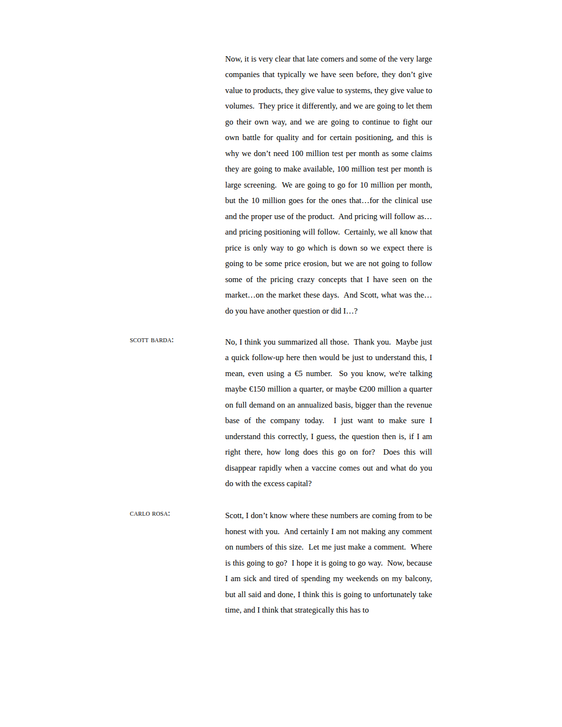Now, it is very clear that late comers and some of the very large companies that typically we have seen before, they don’t give value to products, they give value to systems, they give value to volumes. They price it differently, and we are going to let them go their own way, and we are going to continue to fight our own battle for quality and for certain positioning, and this is why we don’t need 100 million test per month as some claims they are going to make available, 100 million test per month is large screening. We are going to go for 10 million per month, but the 10 million goes for the ones that…for the clinical use and the proper use of the product. And pricing will follow as…and pricing positioning will follow. Certainly, we all know that price is only way to go which is down so we expect there is going to be some price erosion, but we are not going to follow some of the pricing crazy concepts that I have seen on the market…on the market these days. And Scott, what was the…do you have another question or did I…?
Scott Barda:
No, I think you summarized all those. Thank you. Maybe just a quick follow-up here then would be just to understand this, I mean, even using a €5 number. So you know, we're talking maybe €150 million a quarter, or maybe €200 million a quarter on full demand on an annualized basis, bigger than the revenue base of the company today. I just want to make sure I understand this correctly, I guess, the question then is, if I am right there, how long does this go on for? Does this will disappear rapidly when a vaccine comes out and what do you do with the excess capital?
Carlo Rosa:
Scott, I don’t know where these numbers are coming from to be honest with you. And certainly I am not making any comment on numbers of this size. Let me just make a comment. Where is this going to go? I hope it is going to go way. Now, because I am sick and tired of spending my weekends on my balcony, but all said and done, I think this is going to unfortunately take time, and I think that strategically this has to